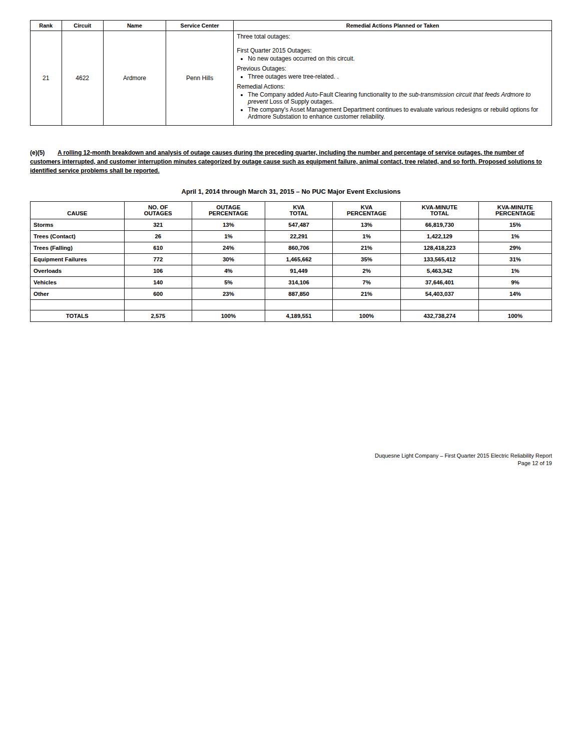| Rank | Circuit | Name | Service Center | Remedial Actions Planned or Taken |
| --- | --- | --- | --- | --- |
| 21 | 4622 | Ardmore | Penn Hills | Three total outages: First Quarter 2015 Outages: No new outages occurred on this circuit. Previous Outages: Three outages were tree-related. . Remedial Actions: The Company added Auto-Fault Clearing functionality to the sub-transmission circuit that feeds Ardmore to prevent Loss of Supply outages. The company's Asset Management Department continues to evaluate various redesigns or rebuild options for Ardmore Substation to enhance customer reliability. |
(e)(5) A rolling 12-month breakdown and analysis of outage causes during the preceding quarter, including the number and percentage of service outages, the number of customers interrupted, and customer interruption minutes categorized by outage cause such as equipment failure, animal contact, tree related, and so forth. Proposed solutions to identified service problems shall be reported.
April 1, 2014 through March 31, 2015 – No PUC Major Event Exclusions
| CAUSE | NO. OF OUTAGES | OUTAGE PERCENTAGE | KVA TOTAL | KVA PERCENTAGE | KVA-MINUTE TOTAL | KVA-MINUTE PERCENTAGE |
| --- | --- | --- | --- | --- | --- | --- |
| Storms | 321 | 13% | 547,487 | 13% | 66,819,730 | 15% |
| Trees (Contact) | 26 | 1% | 22,291 | 1% | 1,422,129 | 1% |
| Trees (Falling) | 610 | 24% | 860,706 | 21% | 128,418,223 | 29% |
| Equipment Failures | 772 | 30% | 1,465,662 | 35% | 133,565,412 | 31% |
| Overloads | 106 | 4% | 91,449 | 2% | 5,463,342 | 1% |
| Vehicles | 140 | 5% | 314,106 | 7% | 37,646,401 | 9% |
| Other | 600 | 23% | 887,850 | 21% | 54,403,037 | 14% |
| TOTALS | 2,575 | 100% | 4,189,551 | 100% | 432,738,274 | 100% |
Duquesne Light Company – First Quarter 2015 Electric Reliability Report
Page 12 of 19